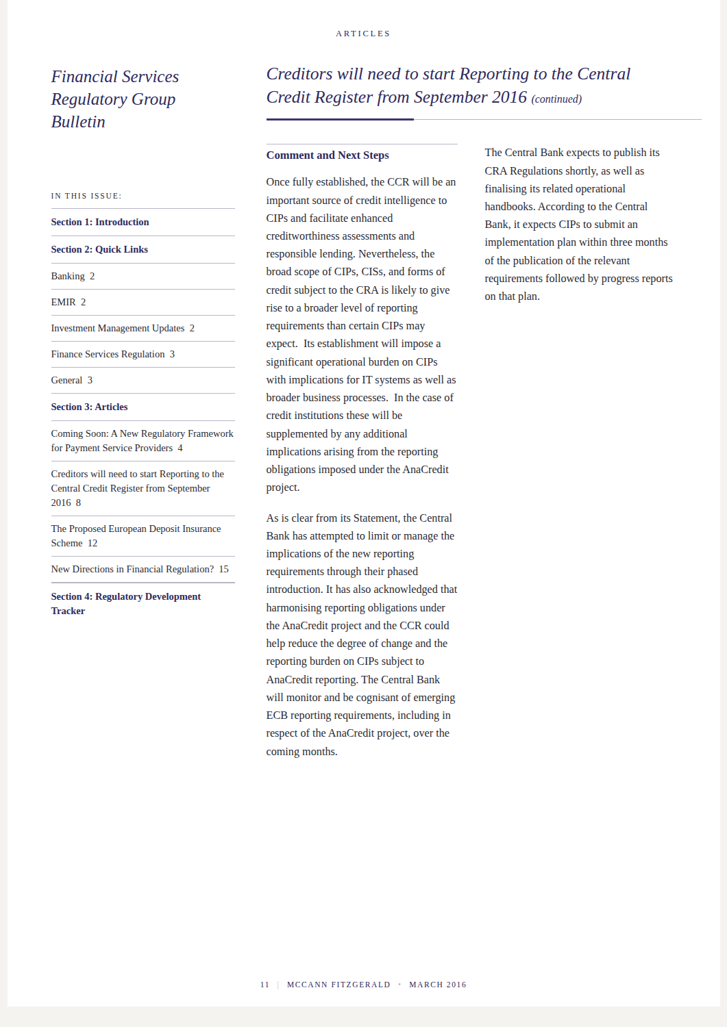Articles
Financial Services
Regulatory Group
Bulletin
In this issue:
Section 1: Introduction
Section 2: Quick Links
Banking 2
EMIR 2
Investment Management Updates 2
Finance Services Regulation 3
General 3
Section 3: Articles
Coming Soon: A New Regulatory Framework for Payment Service Providers 4
Creditors will need to start Reporting to the Central Credit Register from September 2016 8
The Proposed European Deposit Insurance Scheme 12
New Directions in Financial Regulation? 15
Section 4: Regulatory Development Tracker
Creditors will need to start Reporting to the Central Credit Register from September 2016 (continued)
Comment and Next Steps
Once fully established, the CCR will be an important source of credit intelligence to CIPs and facilitate enhanced creditworthiness assessments and responsible lending. Nevertheless, the broad scope of CIPs, CISs, and forms of credit subject to the CRA is likely to give rise to a broader level of reporting requirements than certain CIPs may expect. Its establishment will impose a significant operational burden on CIPs with implications for IT systems as well as broader business processes. In the case of credit institutions these will be supplemented by any additional implications arising from the reporting obligations imposed under the AnaCredit project.
As is clear from its Statement, the Central Bank has attempted to limit or manage the implications of the new reporting requirements through their phased introduction. It has also acknowledged that harmonising reporting obligations under the AnaCredit project and the CCR could help reduce the degree of change and the reporting burden on CIPs subject to AnaCredit reporting. The Central Bank will monitor and be cognisant of emerging ECB reporting requirements, including in respect of the AnaCredit project, over the coming months.
The Central Bank expects to publish its CRA Regulations shortly, as well as finalising its related operational handbooks. According to the Central Bank, it expects CIPs to submit an implementation plan within three months of the publication of the relevant requirements followed by progress reports on that plan.
11 | McCann FitzGerald • March 2016